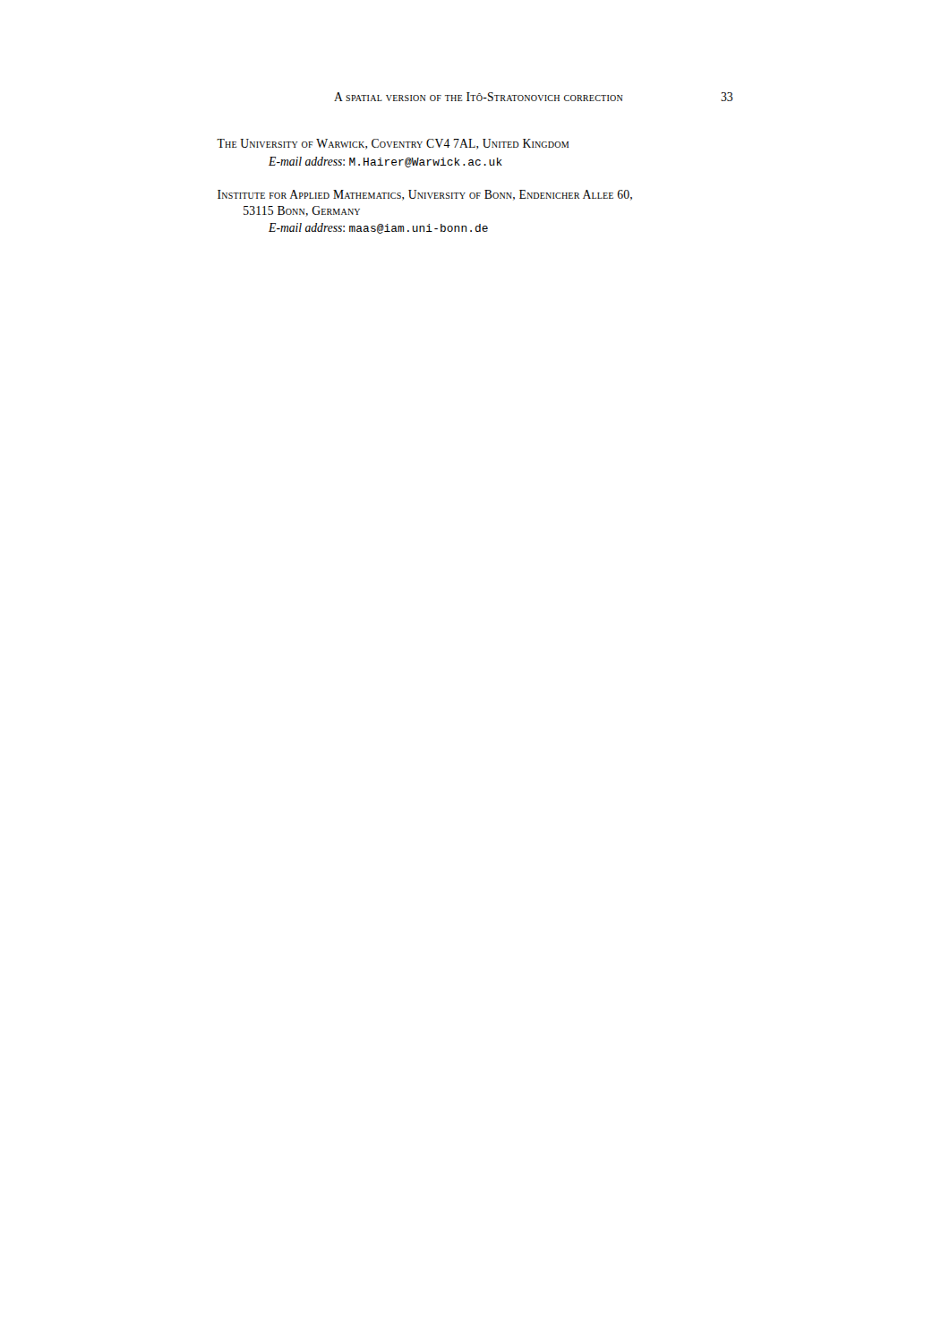A spatial version of the Itô-Stratonovich correction 33
The University of Warwick, Coventry CV4 7AL, United Kingdom E-mail address: M.Hairer@Warwick.ac.uk
Institute for Applied Mathematics, University of Bonn, Endenicher Allee 60, 53115 Bonn, Germany E-mail address: maas@iam.uni-bonn.de